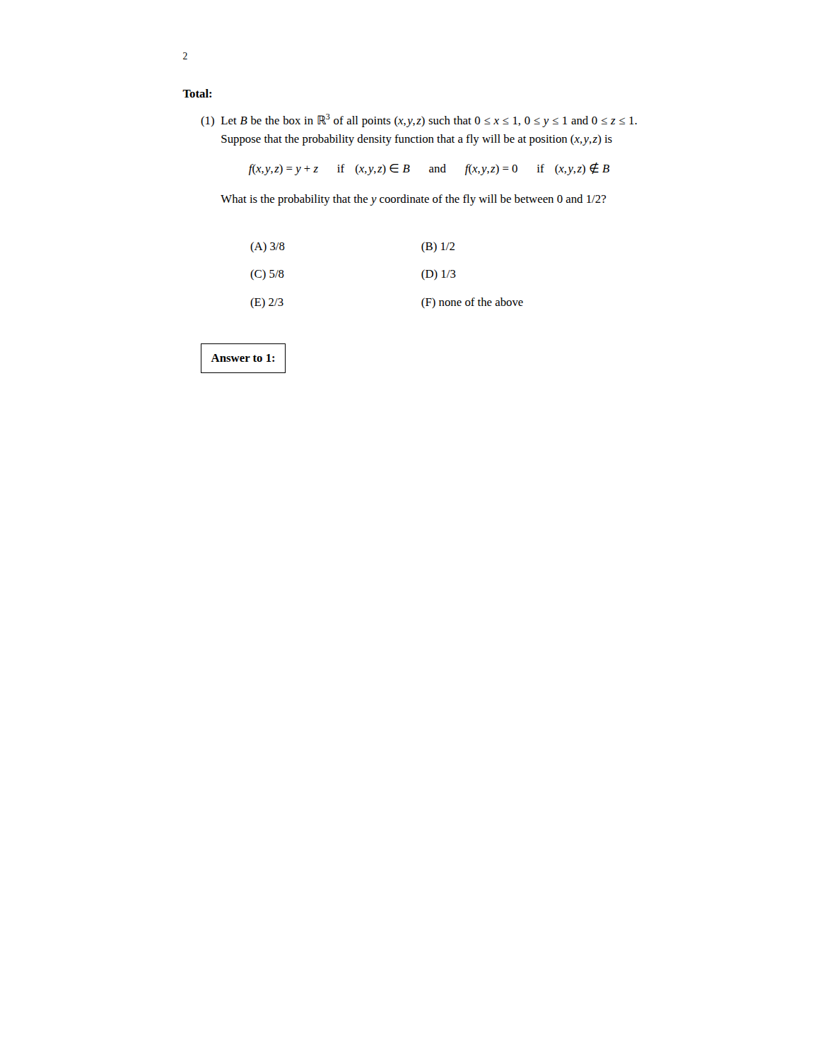2
Total:
(1)
Let B be the box in ℝ3 of all points (x, y, z) such that 0 ≤ x ≤ 1, 0 ≤ y ≤ 1 and 0 ≤ z ≤ 1. Suppose that the probability density function that a fly will be at position (x, y, z) is
f(x, y, z) = y + z if (x, y, z) ∈ B and f(x, y, z) = 0 if (x, y, z) ∉ B
What is the probability that the y coordinate of the fly will be between 0 and 1/2?
| (A) 3/8 | (B) 1/2 |
| (C) 5/8 | (D) 1/3 |
| (E) 2/3 | (F) none of the above |
Answer to 1: